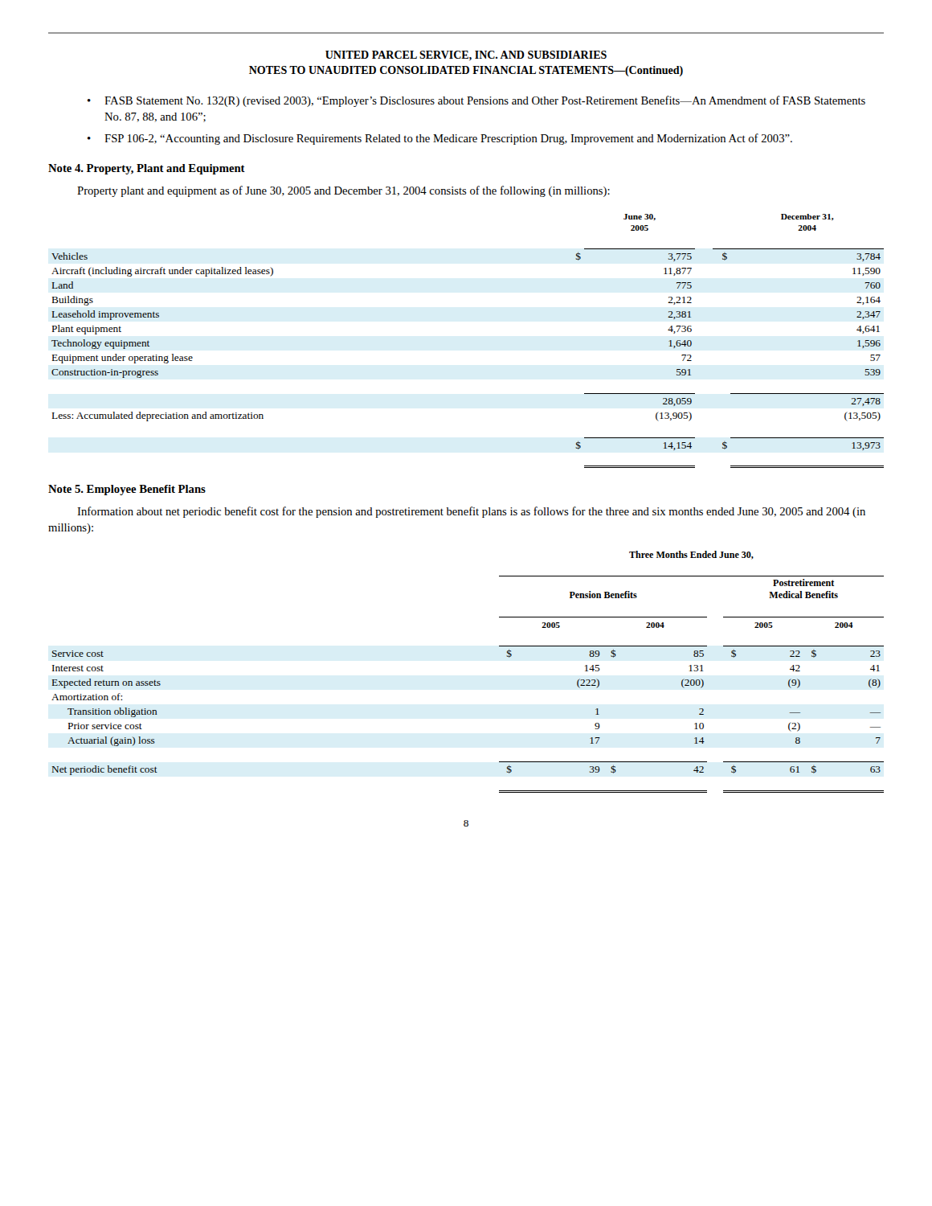UNITED PARCEL SERVICE, INC. AND SUBSIDIARIES
NOTES TO UNAUDITED CONSOLIDATED FINANCIAL STATEMENTS—(Continued)
FASB Statement No. 132(R) (revised 2003), “Employer’s Disclosures about Pensions and Other Post-Retirement Benefits—An Amendment of FASB Statements No. 87, 88, and 106”;
FSP 106-2, “Accounting and Disclosure Requirements Related to the Medicare Prescription Drug, Improvement and Modernization Act of 2003”.
Note 4. Property, Plant and Equipment
Property plant and equipment as of June 30, 2005 and December 31, 2004 consists of the following (in millions):
| | | June 30, 2005 | | | December 31, 2004 |
| Vehicles | $ | 3,775 | | $ | 3,784 |
| Aircraft (including aircraft under capitalized leases) | | 11,877 | | | 11,590 |
| Land | | 775 | | | 760 |
| Buildings | | 2,212 | | | 2,164 |
| Leasehold improvements | | 2,381 | | | 2,347 |
| Plant equipment | | 4,736 | | | 4,641 |
| Technology equipment | | 1,640 | | | 1,596 |
| Equipment under operating lease | | 72 | | | 57 |
| Construction-in-progress | | 591 | | | 539 |
| | | 28,059 | | | 27,478 |
| Less: Accumulated depreciation and amortization | | (13,905) | | | (13,505) |
| | $ | 14,154 | | $ | 13,973 |
Note 5. Employee Benefit Plans
Information about net periodic benefit cost for the pension and postretirement benefit plans is as follows for the three and six months ended June 30, 2005 and 2004 (in millions):
| | | Three Months Ended June 30, |
| | | Pension Benefits | | Postretirement Medical Benefits |
| | | 2005 | 2004 | | 2005 | 2004 |
| Service cost | | $ | 89 | $ | 85 | | $ | 22 | $ | 23 |
| Interest cost | | | 145 | | 131 | | | 42 | | 41 |
| Expected return on assets | | | (222) | | (200) | | | (9) | | (8) |
| Amortization of: | | | | | | | | | | |
| Transition obligation | | | 1 | | 2 | | | — | | — |
| Prior service cost | | | 9 | | 10 | | | (2) | | — |
| Actuarial (gain) loss | | | 17 | | 14 | | | 8 | | 7 |
| Net periodic benefit cost | | $ | 39 | $ | 42 | | $ | 61 | $ | 63 |
8